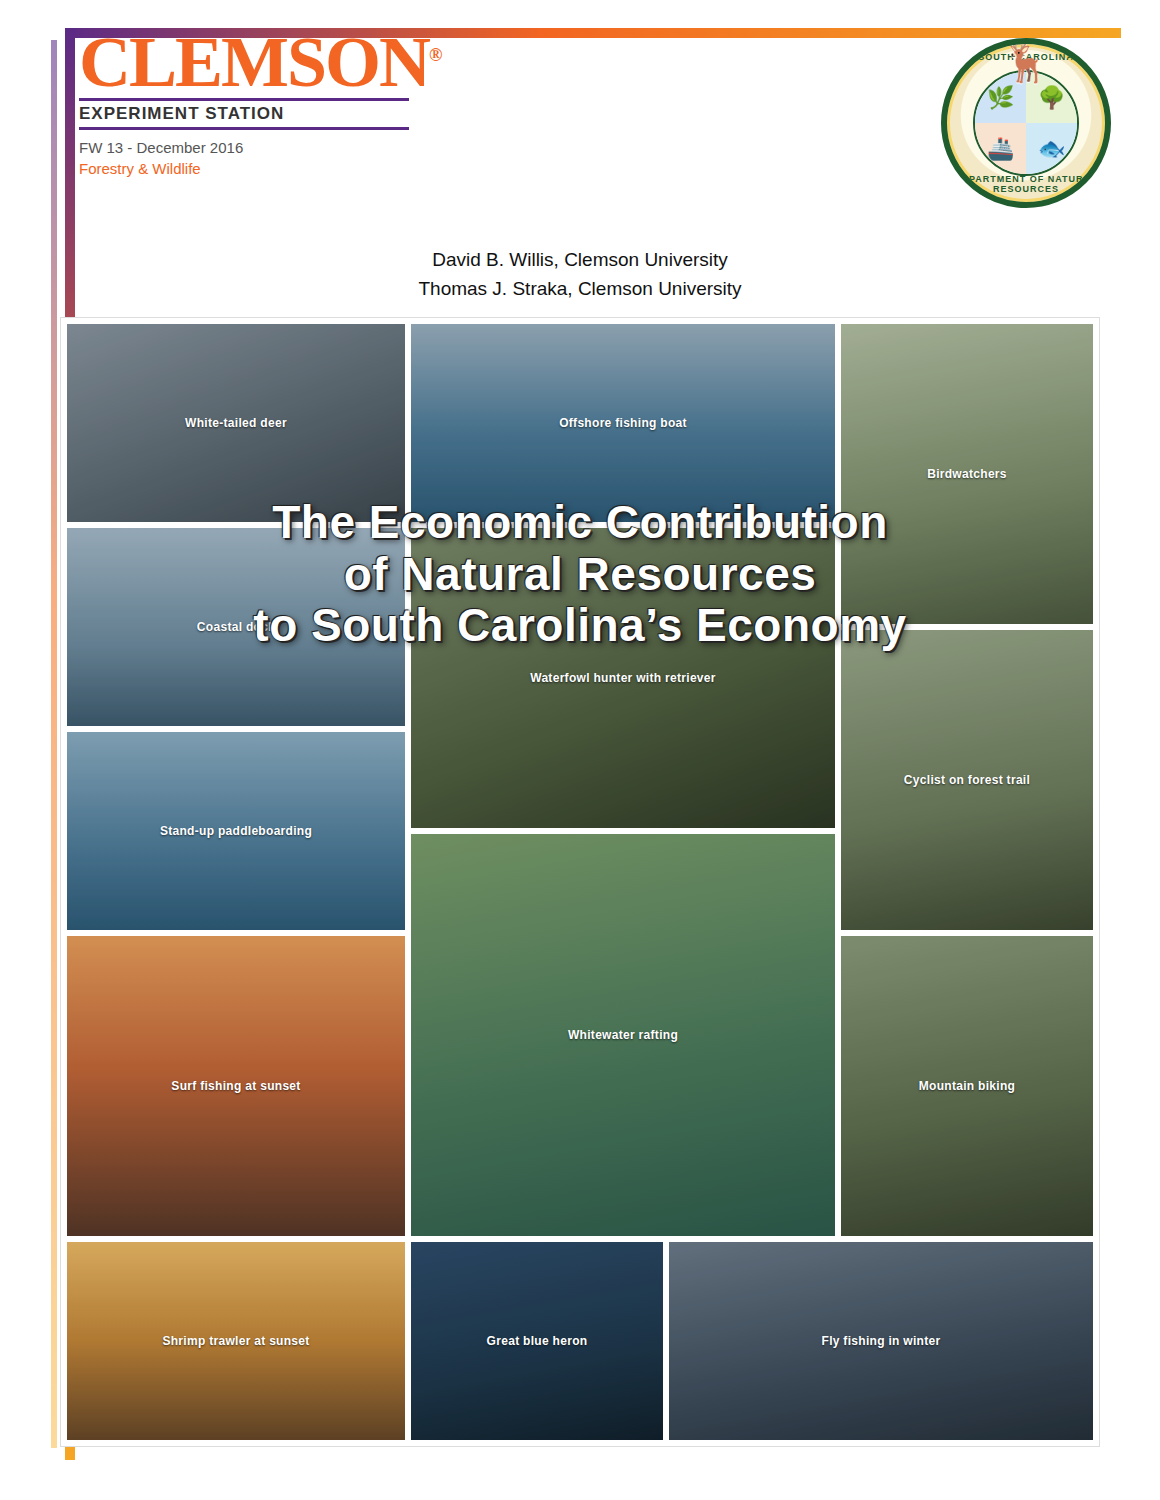CLEMSON®
EXPERIMENT STATION
FW 13 - December 2016
Forestry & Wildlife
SOUTH CAROLINA
DEPARTMENT OF NATURAL RESOURCES
🦌
🌿
🌳
🚢
🐟
David B. Willis, Clemson University
Thomas J. Straka, Clemson University
The Economic Contribution of Natural Resources to South Carolina’s Economy
White-tailed deer
Offshore fishing boat
Birdwatchers
Coastal dock
Waterfowl hunter with retriever
Stand-up paddleboarding
Cyclist on forest trail
Surf fishing at sunset
Whitewater rafting
Mountain biking
Shrimp trawler at sunset
Great blue heron
Fly fishing in winter